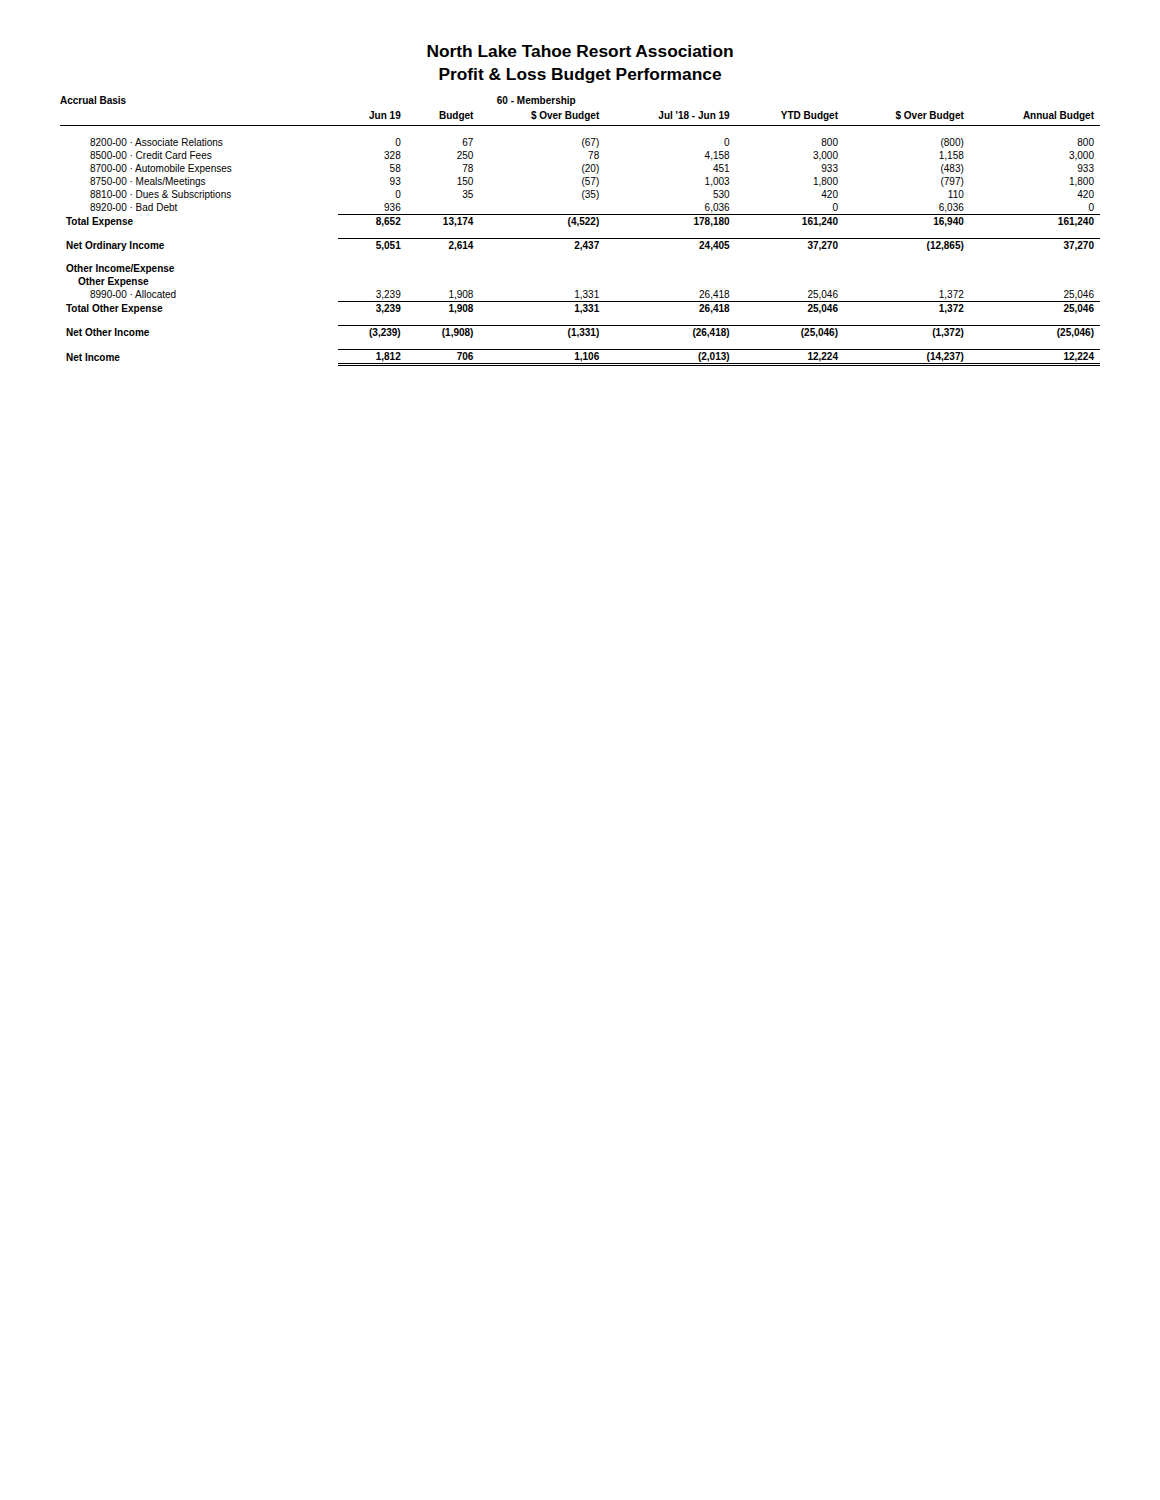North Lake Tahoe Resort Association
Profit & Loss Budget Performance
Accrual Basis 60 - Membership
| | Jun 19 | Budget | $ Over Budget | Jul '18 - Jun 19 | YTD Budget | $ Over Budget | Annual Budget |
| --- | --- | --- | --- | --- | --- | --- | --- |
| 8200-00 · Associate Relations | 0 | 67 | (67) | 0 | 800 | (800) | 800 |
| 8500-00 · Credit Card Fees | 328 | 250 | 78 | 4,158 | 3,000 | 1,158 | 3,000 |
| 8700-00 · Automobile Expenses | 58 | 78 | (20) | 451 | 933 | (483) | 933 |
| 8750-00 · Meals/Meetings | 93 | 150 | (57) | 1,003 | 1,800 | (797) | 1,800 |
| 8810-00 · Dues & Subscriptions | 0 | 35 | (35) | 530 | 420 | 110 | 420 |
| 8920-00 · Bad Debt | 936 | | | 6,036 | 0 | 6,036 | 0 |
| Total Expense | 8,652 | 13,174 | (4,522) | 178,180 | 161,240 | 16,940 | 161,240 |
| Net Ordinary Income | 5,051 | 2,614 | 2,437 | 24,405 | 37,270 | (12,865) | 37,270 |
| Other Income/Expense | |
| Other Expense | |
| 8990-00 · Allocated | 3,239 | 1,908 | 1,331 | 26,418 | 25,046 | 1,372 | 25,046 |
| Total Other Expense | 3,239 | 1,908 | 1,331 | 26,418 | 25,046 | 1,372 | 25,046 |
| Net Other Income | (3,239) | (1,908) | (1,331) | (26,418) | (25,046) | (1,372) | (25,046) |
| Net Income | 1,812 | 706 | 1,106 | (2,013) | 12,224 | (14,237) | 12,224 |